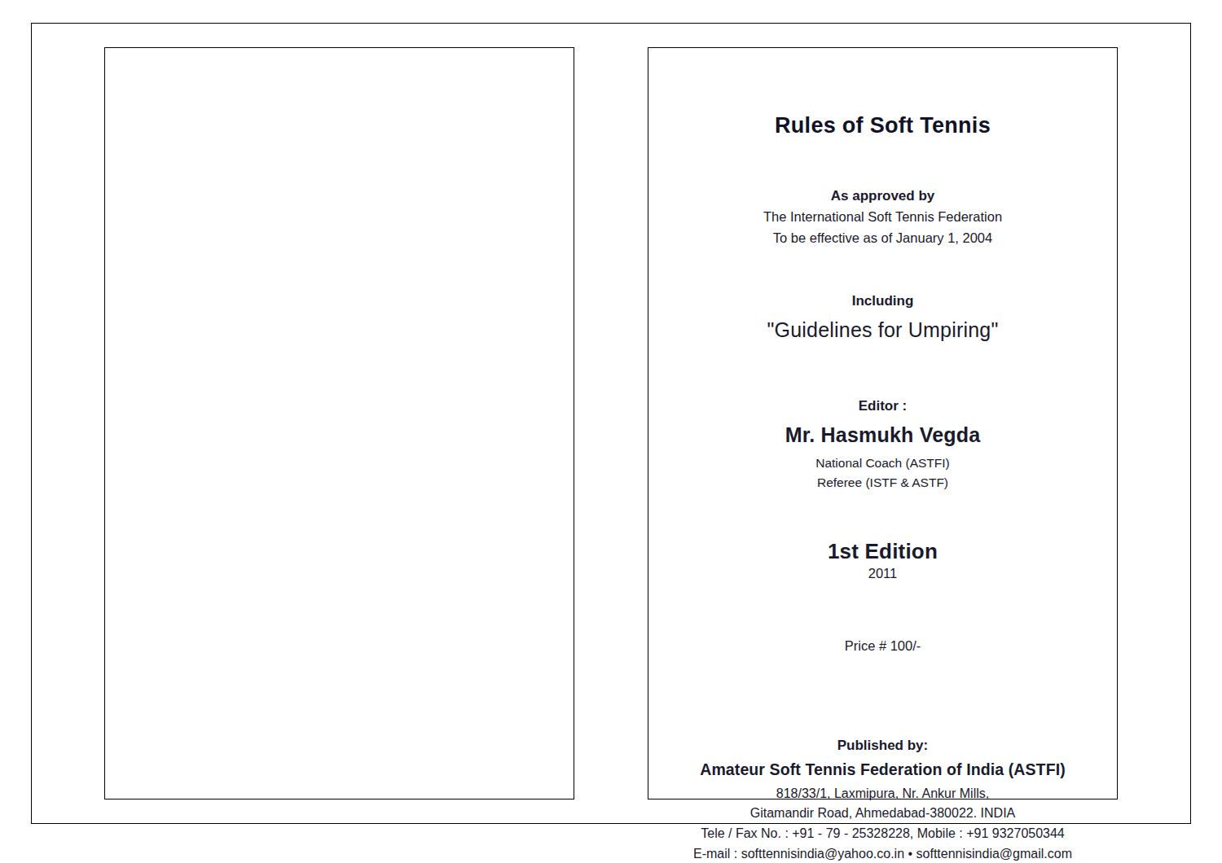Rules of Soft Tennis
As approved by
The International Soft Tennis Federation
To be effective as of January 1, 2004
Including
"Guidelines for Umpiring"
Editor :
Mr. Hasmukh Vegda
National Coach (ASTFI)
Referee (ISTF & ASTF)
1st Edition
2011
Price # 100/-
Published by:
Amateur Soft Tennis Federation of India (ASTFI)
818/33/1, Laxmipura, Nr. Ankur Mills,
Gitamandir Road, Ahmedabad-380022. INDIA
Tele / Fax No. : +91 - 79 - 25328228, Mobile : +91 9327050344
E-mail : softtennisindia@yahoo.co.in • softtennisindia@gmail.com